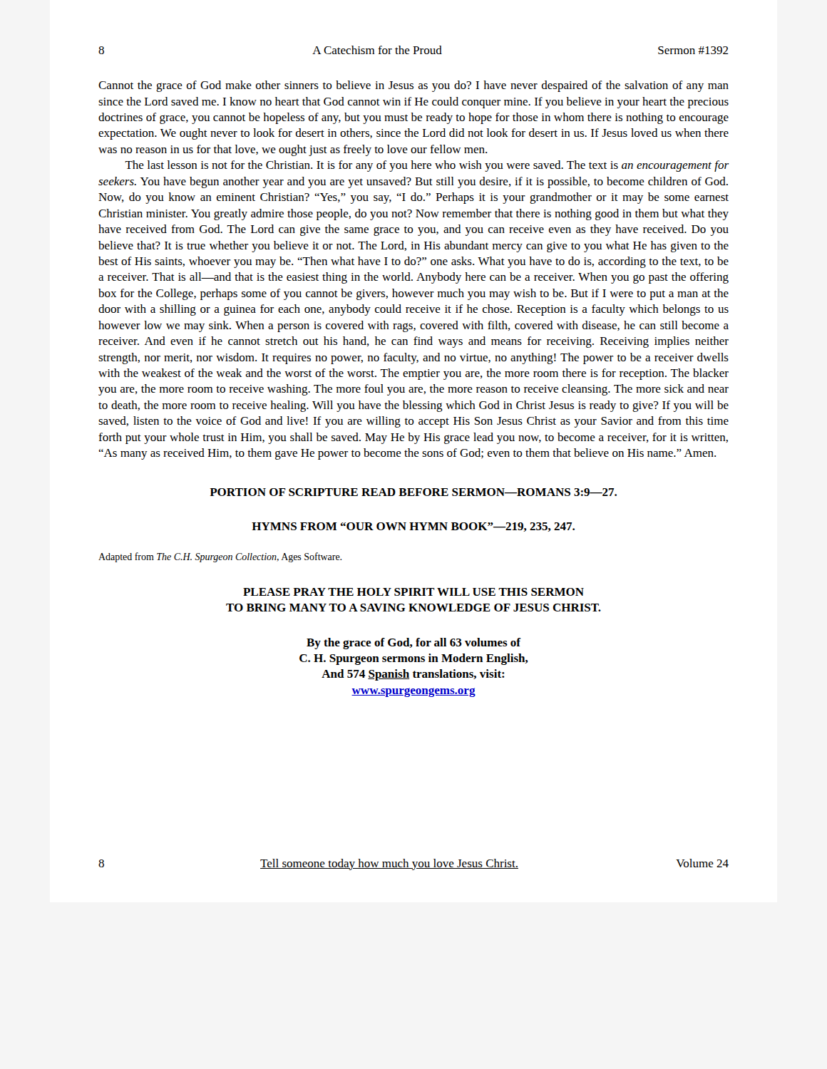8
A Catechism for the Proud
Sermon #1392
Cannot the grace of God make other sinners to believe in Jesus as you do? I have never despaired of the salvation of any man since the Lord saved me. I know no heart that God cannot win if He could conquer mine. If you believe in your heart the precious doctrines of grace, you cannot be hopeless of any, but you must be ready to hope for those in whom there is nothing to encourage expectation. We ought never to look for desert in others, since the Lord did not look for desert in us. If Jesus loved us when there was no reason in us for that love, we ought just as freely to love our fellow men.
The last lesson is not for the Christian. It is for any of you here who wish you were saved. The text is an encouragement for seekers. You have begun another year and you are yet unsaved? But still you desire, if it is possible, to become children of God. Now, do you know an eminent Christian? “Yes,” you say, “I do.” Perhaps it is your grandmother or it may be some earnest Christian minister. You greatly admire those people, do you not? Now remember that there is nothing good in them but what they have received from God. The Lord can give the same grace to you, and you can receive even as they have received. Do you believe that? It is true whether you believe it or not. The Lord, in His abundant mercy can give to you what He has given to the best of His saints, whoever you may be. “Then what have I to do?” one asks. What you have to do is, according to the text, to be a receiver. That is all—and that is the easiest thing in the world. Anybody here can be a receiver. When you go past the offering box for the College, perhaps some of you cannot be givers, however much you may wish to be. But if I were to put a man at the door with a shilling or a guinea for each one, anybody could receive it if he chose. Reception is a faculty which belongs to us however low we may sink. When a person is covered with rags, covered with filth, covered with disease, he can still become a receiver. And even if he cannot stretch out his hand, he can find ways and means for receiving. Receiving implies neither strength, nor merit, nor wisdom. It requires no power, no faculty, and no virtue, no anything! The power to be a receiver dwells with the weakest of the weak and the worst of the worst. The emptier you are, the more room there is for reception. The blacker you are, the more room to receive washing. The more foul you are, the more reason to receive cleansing. The more sick and near to death, the more room to receive healing. Will you have the blessing which God in Christ Jesus is ready to give? If you will be saved, listen to the voice of God and live! If you are willing to accept His Son Jesus Christ as your Savior and from this time forth put your whole trust in Him, you shall be saved. May He by His grace lead you now, to become a receiver, for it is written, “As many as received Him, to them gave He power to become the sons of God; even to them that believe on His name.” Amen.
PORTION OF SCRIPTURE READ BEFORE SERMON—ROMANS 3:9—27.
HYMNS FROM “OUR OWN HYMN BOOK”—219, 235, 247.
Adapted from The C.H. Spurgeon Collection, Ages Software.
PLEASE PRAY THE HOLY SPIRIT WILL USE THIS SERMON
TO BRING MANY TO A SAVING KNOWLEDGE OF JESUS CHRIST.
By the grace of God, for all 63 volumes of
C. H. Spurgeon sermons in Modern English,
And 574 Spanish translations, visit:
www.spurgeongems.org
8
Tell someone today how much you love Jesus Christ.
Volume 24